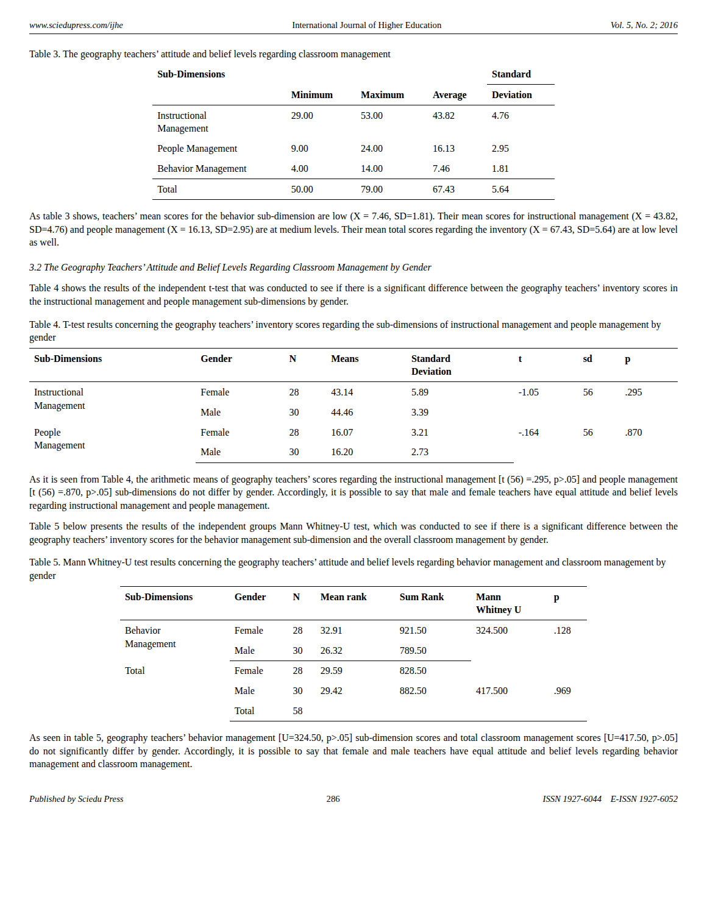www.sciedupress.com/ijhe International Journal of Higher Education Vol. 5, No. 2; 2016
Table 3. The geography teachers’ attitude and belief levels regarding classroom management
| Sub-Dimensions | | Standard |
| --- | --- | --- |
| Minimum | Maximum | Average | Deviation |
| Instructional Management | 29.00 | 53.00 | 43.82 | 4.76 |
| People Management | 9.00 | 24.00 | 16.13 | 2.95 |
| Behavior Management | 4.00 | 14.00 | 7.46 | 1.81 |
| Total | 50.00 | 79.00 | 67.43 | 5.64 |
As table 3 shows, teachers’ mean scores for the behavior sub-dimension are low (X = 7.46, SD=1.81). Their mean scores for instructional management (X = 43.82, SD=4.76) and people management (X = 16.13, SD=2.95) are at medium levels. Their mean total scores regarding the inventory (X = 67.43, SD=5.64) are at low level as well.
3.2 The Geography Teachers’ Attitude and Belief Levels Regarding Classroom Management by Gender
Table 4 shows the results of the independent t-test that was conducted to see if there is a significant difference between the geography teachers’ inventory scores in the instructional management and people management sub-dimensions by gender.
Table 4. T-test results concerning the geography teachers’ inventory scores regarding the sub-dimensions of instructional management and people management by gender
| Sub-Dimensions | Gender | N | Means | Standard Deviation | t | sd | p |
| --- | --- | --- | --- | --- | --- | --- | --- |
| Instructional Management | Female | 28 | 43.14 | 5.89 | -1.05 | 56 | .295 |
| Male | 30 | 44.46 | 3.39 |
| People Management | Female | 28 | 16.07 | 3.21 | -.164 | 56 | .870 |
| Male | 30 | 16.20 | 2.73 |
As it is seen from Table 4, the arithmetic means of geography teachers’ scores regarding the instructional management [t (56) =.295, p>.05] and people management [t (56) =.870, p>.05] sub-dimensions do not differ by gender. Accordingly, it is possible to say that male and female teachers have equal attitude and belief levels regarding instructional management and people management.
Table 5 below presents the results of the independent groups Mann Whitney-U test, which was conducted to see if there is a significant difference between the geography teachers’ inventory scores for the behavior management sub-dimension and the overall classroom management by gender.
Table 5. Mann Whitney-U test results concerning the geography teachers’ attitude and belief levels regarding behavior management and classroom management by gender
| Sub-Dimensions | Gender | N | Mean rank | Sum Rank | Mann Whitney U | p |
| --- | --- | --- | --- | --- | --- | --- |
| Behavior Management | Female | 28 | 32.91 | 921.50 | 324.500 | .128 |
| Male | 30 | 26.32 | 789.50 |
| Total | Female | 28 | 29.59 | 828.50 | | |
| Male | 30 | 29.42 | 882.50 | 417.500 | .969 |
| Total | 58 | | | | |
As seen in table 5, geography teachers’ behavior management [U=324.50, p>.05] sub-dimension scores and total classroom management scores [U=417.50, p>.05] do not significantly differ by gender. Accordingly, it is possible to say that female and male teachers have equal attitude and belief levels regarding behavior management and classroom management.
Published by Sciedu Press 286 ISSN 1927-6044 E-ISSN 1927-6052